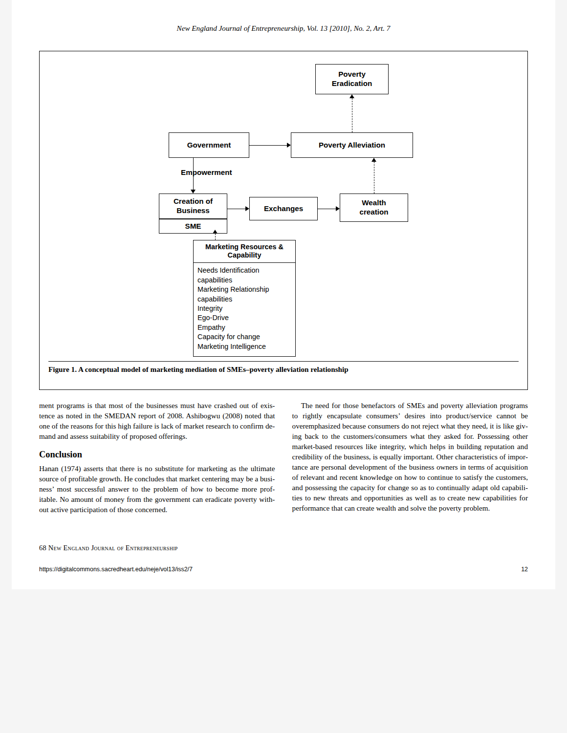New England Journal of Entrepreneurship, Vol. 13 [2010], No. 2, Art. 7
Poverty
Eradication
Government
Poverty Alleviation
Creation of
Business
SME
Exchanges
Wealth
creation
Marketing Resources &
Capability
Needs Identification
capabilities
Marketing Relationship
capabilities
Integrity
Ego-Drive
Empathy
Capacity for change
Marketing Intelligence
Empowerment
Figure 1. A conceptual model of marketing mediation of SMEs–poverty alleviation relationship
ment programs is that most of the businesses must have crashed out of existence as noted in the SMEDAN report of 2008. Ashibogwu (2008) noted that one of the reasons for this high failure is lack of market research to confirm demand and assess suitability of proposed offerings.
Conclusion
Hanan (1974) asserts that there is no substitute for marketing as the ultimate source of profitable growth. He concludes that market centering may be a business’ most successful answer to the problem of how to become more profitable. No amount of money from the government can eradicate poverty without active participation of those concerned.
The need for those benefactors of SMEs and poverty alleviation programs to rightly encapsulate consumers’ desires into product/service cannot be overemphasized because consumers do not reject what they need, it is like giving back to the customers/consumers what they asked for. Possessing other market-based resources like integrity, which helps in building reputation and credibility of the business, is equally important. Other characteristics of importance are personal development of the business owners in terms of acquisition of relevant and recent knowledge on how to continue to satisfy the customers, and possessing the capacity for change so as to continually adapt old capabilities to new threats and opportunities as well as to create new capabilities for performance that can create wealth and solve the poverty problem.
68 New England Journal of Entrepreneurship
https://digitalcommons.sacredheart.edu/neje/vol13/iss2/7 12